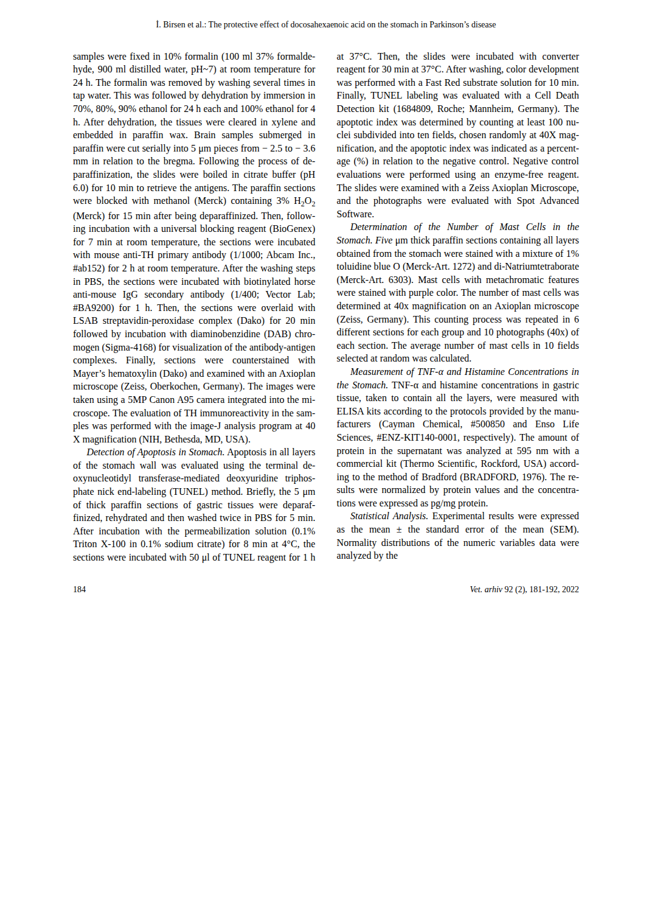İ. Birsen et al.: The protective effect of docosahexaenoic acid on the stomach in Parkinson’s disease
samples were fixed in 10% formalin (100 ml 37% formaldehyde, 900 ml distilled water, pH~7) at room temperature for 24 h. The formalin was removed by washing several times in tap water. This was followed by dehydration by immersion in 70%, 80%, 90% ethanol for 24 h each and 100% ethanol for 4 h. After dehydration, the tissues were cleared in xylene and embedded in paraffin wax. Brain samples submerged in paraffin were cut serially into 5 μm pieces from − 2.5 to − 3.6 mm in relation to the bregma. Following the process of deparaffinization, the slides were boiled in citrate buffer (pH 6.0) for 10 min to retrieve the antigens. The paraffin sections were blocked with methanol (Merck) containing 3% H2O2 (Merck) for 15 min after being deparaffinized. Then, following incubation with a universal blocking reagent (BioGenex) for 7 min at room temperature, the sections were incubated with mouse anti-TH primary antibody (1/1000; Abcam Inc., #ab152) for 2 h at room temperature. After the washing steps in PBS, the sections were incubated with biotinylated horse anti-mouse IgG secondary antibody (1/400; Vector Lab; #BA9200) for 1 h. Then, the sections were overlaid with LSAB streptavidin-peroxidase complex (Dako) for 20 min followed by incubation with diaminobenzidine (DAB) chromogen (Sigma-4168) for visualization of the antibody-antigen complexes. Finally, sections were counterstained with Mayer’s hematoxylin (Dako) and examined with an Axioplan microscope (Zeiss, Oberkochen, Germany). The images were taken using a 5MP Canon A95 camera integrated into the microscope. The evaluation of TH immunoreactivity in the samples was performed with the image-J analysis program at 40 X magnification (NIH, Bethesda, MD, USA).
Detection of Apoptosis in Stomach. Apoptosis in all layers of the stomach wall was evaluated using the terminal deoxynucleotidyl transferase-mediated deoxyuridine triphosphate nick end-labeling (TUNEL) method. Briefly, the 5 μm of thick paraffin sections of gastric tissues were deparaffinized, rehydrated and then washed twice in PBS for 5 min. After incubation with the permeabilization solution (0.1% Triton X-100 in 0.1% sodium citrate) for 8 min at 4°C, the sections were incubated with 50 μl of TUNEL reagent for 1 h at 37°C. Then, the slides were incubated with converter reagent for 30 min at 37°C. After washing, color development was performed with a Fast Red substrate solution for 10 min. Finally, TUNEL labeling was evaluated with a Cell Death Detection kit (1684809, Roche; Mannheim, Germany). The apoptotic index was determined by counting at least 100 nuclei subdivided into ten fields, chosen randomly at 40X magnification, and the apoptotic index was indicated as a percentage (%) in relation to the negative control. Negative control evaluations were performed using an enzyme-free reagent. The slides were examined with a Zeiss Axioplan Microscope, and the photographs were evaluated with Spot Advanced Software.
Determination of the Number of Mast Cells in the Stomach. Five μm thick paraffin sections containing all layers obtained from the stomach were stained with a mixture of 1% toluidine blue O (Merck-Art. 1272) and di-Natriumtetraborate (Merck-Art. 6303). Mast cells with metachromatic features were stained with purple color. The number of mast cells was determined at 40x magnification on an Axioplan microscope (Zeiss, Germany). This counting process was repeated in 6 different sections for each group and 10 photographs (40x) of each section. The average number of mast cells in 10 fields selected at random was calculated.
Measurement of TNF-α and Histamine Concentrations in the Stomach. TNF-α and histamine concentrations in gastric tissue, taken to contain all the layers, were measured with ELISA kits according to the protocols provided by the manufacturers (Cayman Chemical, #500850 and Enso Life Sciences, #ENZ-KIT140-0001, respectively). The amount of protein in the supernatant was analyzed at 595 nm with a commercial kit (Thermo Scientific, Rockford, USA) according to the method of Bradford (BRADFORD, 1976). The results were normalized by protein values and the concentrations were expressed as pg/mg protein.
Statistical Analysis. Experimental results were expressed as the mean ± the standard error of the mean (SEM). Normality distributions of the numeric variables data were analyzed by the
184 Vet. arhiv 92 (2), 181-192, 2022